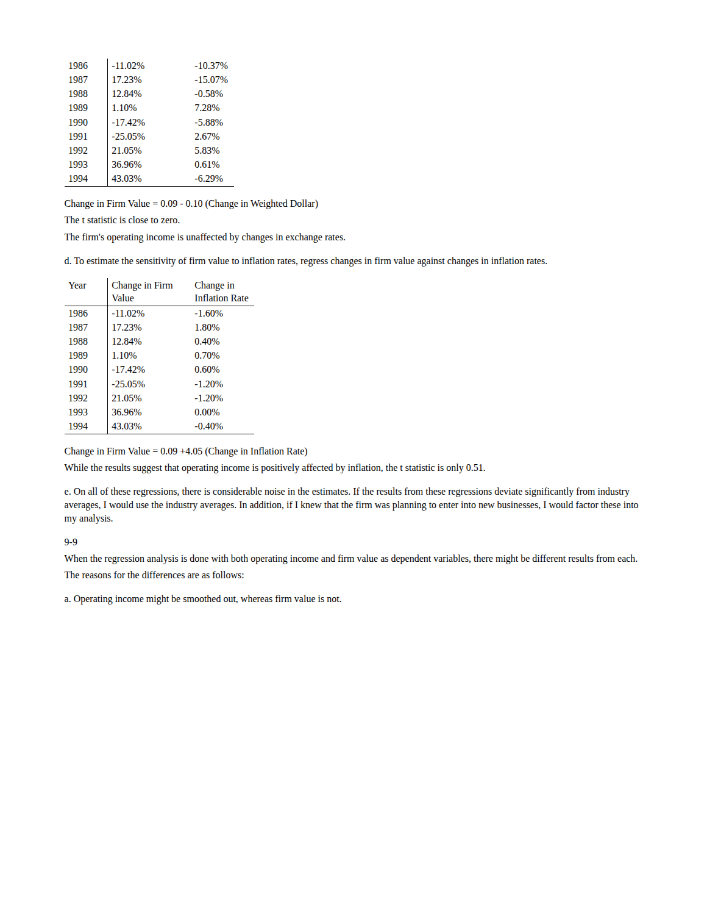| 1986 | -11.02% | -10.37% |
| 1987 | 17.23% | -15.07% |
| 1988 | 12.84% | -0.58% |
| 1989 | 1.10% | 7.28% |
| 1990 | -17.42% | -5.88% |
| 1991 | -25.05% | 2.67% |
| 1992 | 21.05% | 5.83% |
| 1993 | 36.96% | 0.61% |
| 1994 | 43.03% | -6.29% |
Change in Firm Value = 0.09 - 0.10 (Change in Weighted Dollar)
The t statistic is close to zero.
The firm's operating income is unaffected by changes in exchange rates.
d. To estimate the sensitivity of firm value to inflation rates, regress changes in firm value against changes in inflation rates.
| Year | Change in Firm Value | Change in Inflation Rate |
| --- | --- | --- |
| 1986 | -11.02% | -1.60% |
| 1987 | 17.23% | 1.80% |
| 1988 | 12.84% | 0.40% |
| 1989 | 1.10% | 0.70% |
| 1990 | -17.42% | 0.60% |
| 1991 | -25.05% | -1.20% |
| 1992 | 21.05% | -1.20% |
| 1993 | 36.96% | 0.00% |
| 1994 | 43.03% | -0.40% |
Change in Firm Value = 0.09 +4.05 (Change in Inflation Rate)
While the results suggest that operating income is positively affected by inflation, the t statistic is only 0.51.
e. On all of these regressions, there is considerable noise in the estimates. If the results from these regressions deviate significantly from industry averages, I would use the industry averages. In addition, if I knew that the firm was planning to enter into new businesses, I would factor these into my analysis.
9-9
When the regression analysis is done with both operating income and firm value as dependent variables, there might be different results from each.
The reasons for the differences are as follows:
a. Operating income might be smoothed out, whereas firm value is not.